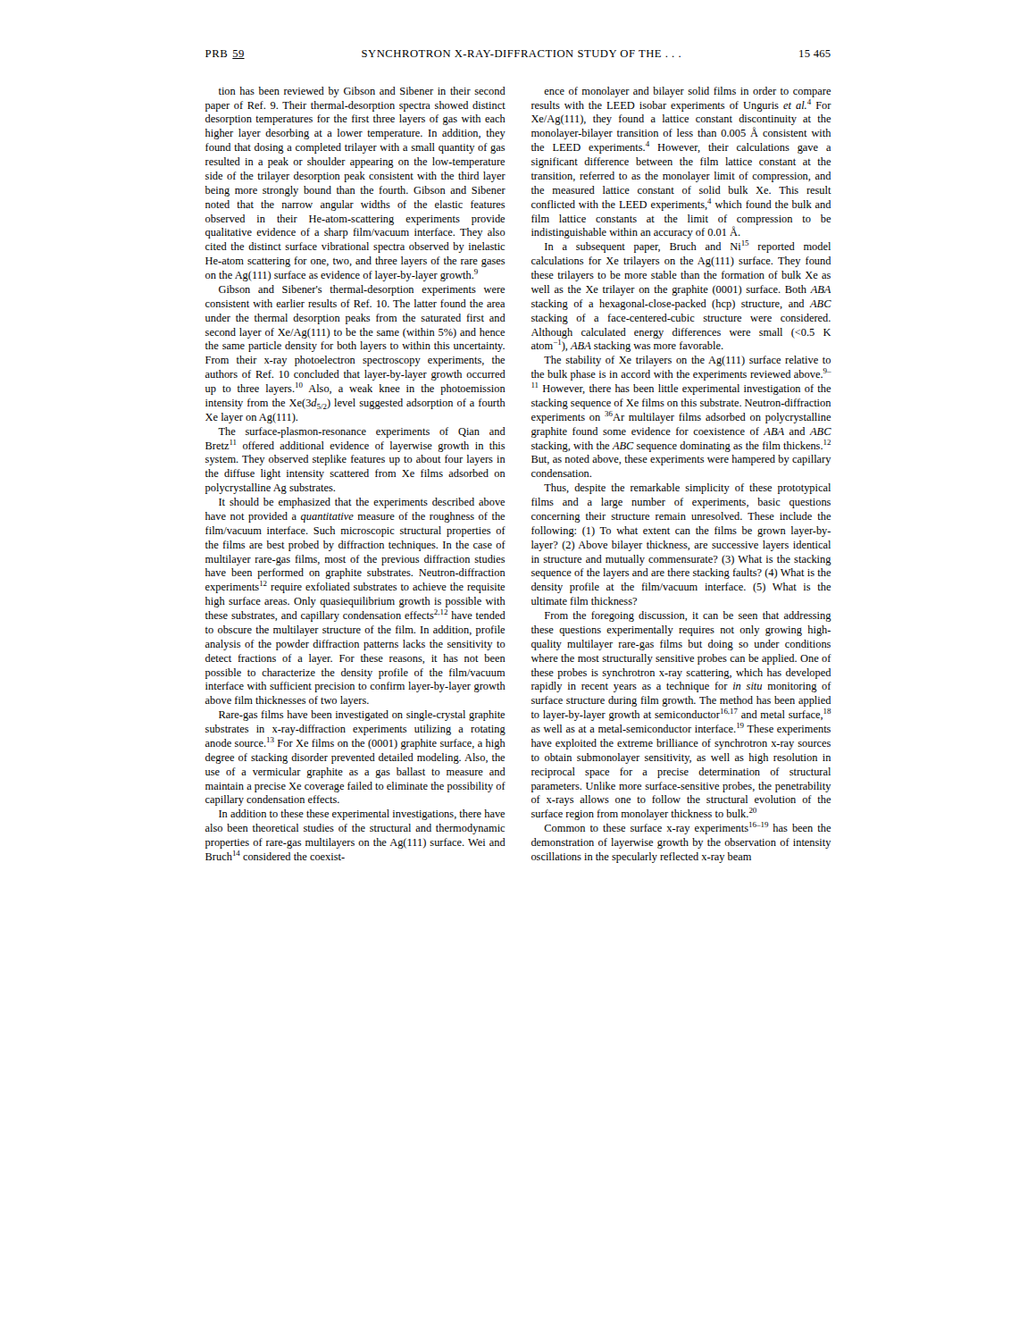PRB 59
SYNCHROTRON X-RAY-DIFFRACTION STUDY OF THE . . .
15 465
tion has been reviewed by Gibson and Sibener in their second paper of Ref. 9. Their thermal-desorption spectra showed distinct desorption temperatures for the first three layers of gas with each higher layer desorbing at a lower temperature. In addition, they found that dosing a completed trilayer with a small quantity of gas resulted in a peak or shoulder appearing on the low-temperature side of the trilayer desorption peak consistent with the third layer being more strongly bound than the fourth. Gibson and Sibener noted that the narrow angular widths of the elastic features observed in their He-atom-scattering experiments provide qualitative evidence of a sharp film/vacuum interface. They also cited the distinct surface vibrational spectra observed by inelastic He-atom scattering for one, two, and three layers of the rare gases on the Ag(111) surface as evidence of layer-by-layer growth.9
Gibson and Sibener's thermal-desorption experiments were consistent with earlier results of Ref. 10. The latter found the area under the thermal desorption peaks from the saturated first and second layer of Xe/Ag(111) to be the same (within 5%) and hence the same particle density for both layers to within this uncertainty. From their x-ray photoelectron spectroscopy experiments, the authors of Ref. 10 concluded that layer-by-layer growth occurred up to three layers.10 Also, a weak knee in the photoemission intensity from the Xe(3d5/2) level suggested adsorption of a fourth Xe layer on Ag(111).
The surface-plasmon-resonance experiments of Qian and Bretz11 offered additional evidence of layerwise growth in this system. They observed steplike features up to about four layers in the diffuse light intensity scattered from Xe films adsorbed on polycrystalline Ag substrates.
It should be emphasized that the experiments described above have not provided a quantitative measure of the roughness of the film/vacuum interface. Such microscopic structural properties of the films are best probed by diffraction techniques. In the case of multilayer rare-gas films, most of the previous diffraction studies have been performed on graphite substrates. Neutron-diffraction experiments12 require exfoliated substrates to achieve the requisite high surface areas. Only quasiequilibrium growth is possible with these substrates, and capillary condensation effects2,12 have tended to obscure the multilayer structure of the film. In addition, profile analysis of the powder diffraction patterns lacks the sensitivity to detect fractions of a layer. For these reasons, it has not been possible to characterize the density profile of the film/vacuum interface with sufficient precision to confirm layer-by-layer growth above film thicknesses of two layers.
Rare-gas films have been investigated on single-crystal graphite substrates in x-ray-diffraction experiments utilizing a rotating anode source.13 For Xe films on the (0001) graphite surface, a high degree of stacking disorder prevented detailed modeling. Also, the use of a vermicular graphite as a gas ballast to measure and maintain a precise Xe coverage failed to eliminate the possibility of capillary condensation effects.
In addition to these these experimental investigations, there have also been theoretical studies of the structural and thermodynamic properties of rare-gas multilayers on the Ag(111) surface. Wei and Bruch14 considered the coexist-
ence of monolayer and bilayer solid films in order to compare results with the LEED isobar experiments of Unguris et al.4 For Xe/Ag(111), they found a lattice constant discontinuity at the monolayer-bilayer transition of less than 0.005 Å consistent with the LEED experiments.4 However, their calculations gave a significant difference between the film lattice constant at the transition, referred to as the monolayer limit of compression, and the measured lattice constant of solid bulk Xe. This result conflicted with the LEED experiments,4 which found the bulk and film lattice constants at the limit of compression to be indistinguishable within an accuracy of 0.01 Å.
In a subsequent paper, Bruch and Ni15 reported model calculations for Xe trilayers on the Ag(111) surface. They found these trilayers to be more stable than the formation of bulk Xe as well as the Xe trilayer on the graphite (0001) surface. Both ABA stacking of a hexagonal-close-packed (hcp) structure, and ABC stacking of a face-centered-cubic structure were considered. Although calculated energy differences were small (<0.5 K atom−1), ABA stacking was more favorable.
The stability of Xe trilayers on the Ag(111) surface relative to the bulk phase is in accord with the experiments reviewed above.9–11 However, there has been little experimental investigation of the stacking sequence of Xe films on this substrate. Neutron-diffraction experiments on 36Ar multilayer films adsorbed on polycrystalline graphite found some evidence for coexistence of ABA and ABC stacking, with the ABC sequence dominating as the film thickens.12 But, as noted above, these experiments were hampered by capillary condensation.
Thus, despite the remarkable simplicity of these prototypical films and a large number of experiments, basic questions concerning their structure remain unresolved. These include the following: (1) To what extent can the films be grown layer-by-layer? (2) Above bilayer thickness, are successive layers identical in structure and mutually commensurate? (3) What is the stacking sequence of the layers and are there stacking faults? (4) What is the density profile at the film/vacuum interface. (5) What is the ultimate film thickness?
From the foregoing discussion, it can be seen that addressing these questions experimentally requires not only growing high-quality multilayer rare-gas films but doing so under conditions where the most structurally sensitive probes can be applied. One of these probes is synchrotron x-ray scattering, which has developed rapidly in recent years as a technique for in situ monitoring of surface structure during film growth. The method has been applied to layer-by-layer growth at semiconductor16,17 and metal surface,18 as well as at a metal-semiconductor interface.19 These experiments have exploited the extreme brilliance of synchrotron x-ray sources to obtain submonolayer sensitivity, as well as high resolution in reciprocal space for a precise determination of structural parameters. Unlike more surface-sensitive probes, the penetrability of x-rays allows one to follow the structural evolution of the surface region from monolayer thickness to bulk.20
Common to these surface x-ray experiments16–19 has been the demonstration of layerwise growth by the observation of intensity oscillations in the specularly reflected x-ray beam